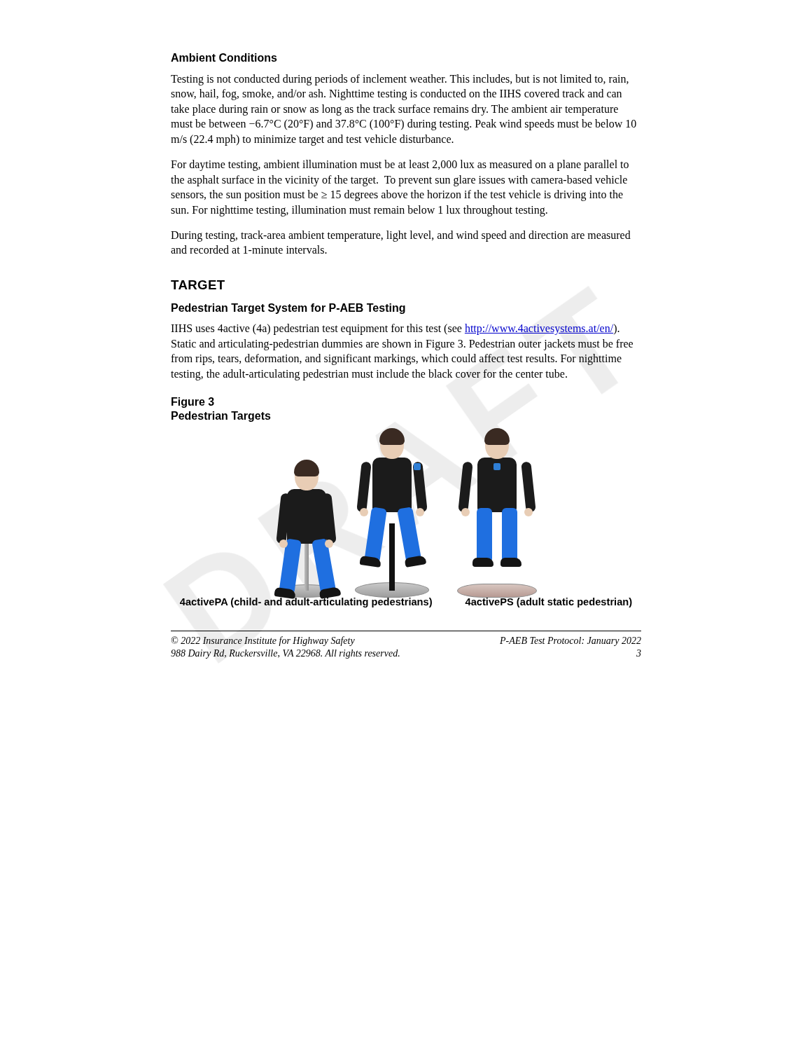DRAFT
Ambient Conditions
Testing is not conducted during periods of inclement weather. This includes, but is not limited to, rain, snow, hail, fog, smoke, and/or ash. Nighttime testing is conducted on the IIHS covered track and can take place during rain or snow as long as the track surface remains dry. The ambient air temperature must be between −6.7°C (20°F) and 37.8°C (100°F) during testing. Peak wind speeds must be below 10 m/s (22.4 mph) to minimize target and test vehicle disturbance.
For daytime testing, ambient illumination must be at least 2,000 lux as measured on a plane parallel to the asphalt surface in the vicinity of the target. To prevent sun glare issues with camera-based vehicle sensors, the sun position must be ≥ 15 degrees above the horizon if the test vehicle is driving into the sun. For nighttime testing, illumination must remain below 1 lux throughout testing.
During testing, track-area ambient temperature, light level, and wind speed and direction are measured and recorded at 1-minute intervals.
TARGET
Pedestrian Target System for P-AEB Testing
IIHS uses 4active (4a) pedestrian test equipment for this test (see http://www.4activesystems.at/en/). Static and articulating-pedestrian dummies are shown in Figure 3. Pedestrian outer jackets must be free from rips, tears, deformation, and significant markings, which could affect test results. For nighttime testing, the adult-articulating pedestrian must include the black cover for the center tube.
Figure 3
Pedestrian Targets
4activePA (child- and adult-articulating pedestrians) 4activePS (adult static pedestrian)
© 2022 Insurance Institute for Highway Safety
988 Dairy Rd, Ruckersville, VA 22968. All rights reserved.
P-AEB Test Protocol: January 2022
3